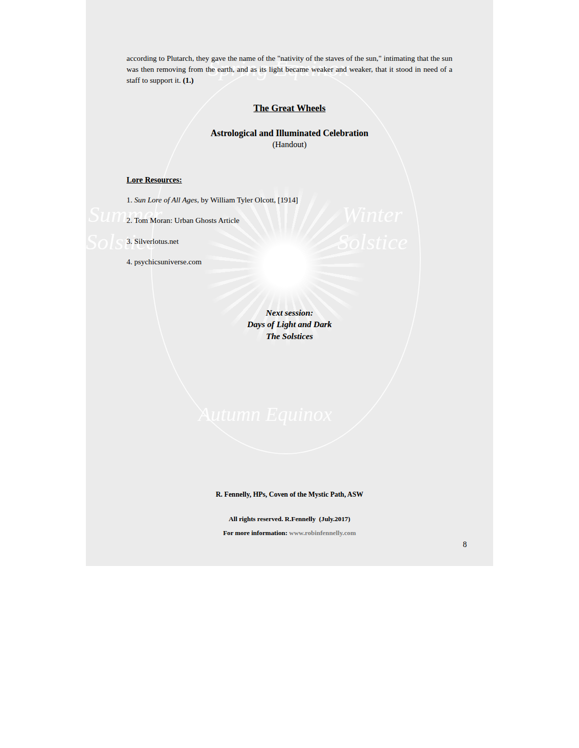Spring Equinox
Summer
Solstice
Winter
Solstice
Autumn Equinox
according to Plutarch, they gave the name of the "nativity of the staves of the sun," intimating that the sun was then removing from the earth, and as its light became weaker and weaker, that it stood in need of a staff to support it. (1.)
The Great Wheels
Astrological and Illuminated Celebration
(Handout)
Lore Resources:
1. Sun Lore of All Ages, by William Tyler Olcott, [1914]
2. Tom Moran: Urban Ghosts Article
3. Silverlotus.net
4. psychicsuniverse.com
Next session:
Days of Light and Dark
The Solstices
R. Fennelly, HPs, Coven of the Mystic Path, ASW
All rights reserved. R.Fennelly (July.2017)
For more information: www.robinfennelly.com
8